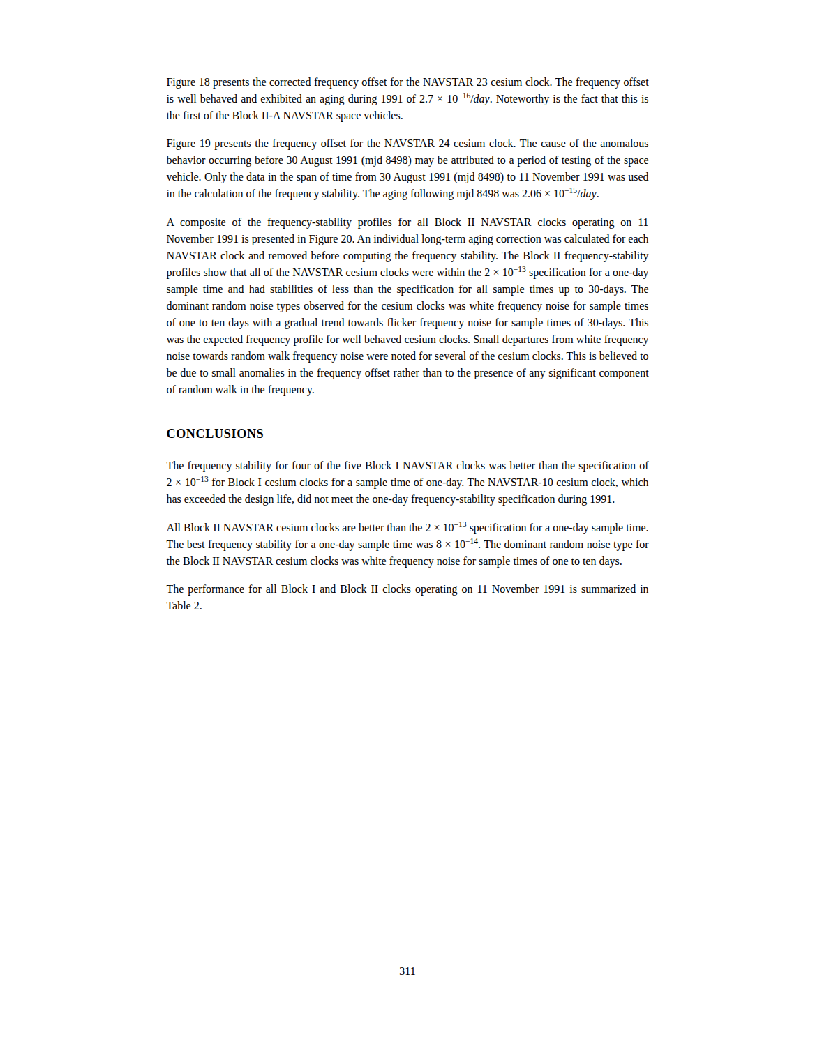Figure 18 presents the corrected frequency offset for the NAVSTAR 23 cesium clock. The frequency offset is well behaved and exhibited an aging during 1991 of 2.7 × 10−16/day. Noteworthy is the fact that this is the first of the Block II-A NAVSTAR space vehicles.
Figure 19 presents the frequency offset for the NAVSTAR 24 cesium clock. The cause of the anomalous behavior occurring before 30 August 1991 (mjd 8498) may be attributed to a period of testing of the space vehicle. Only the data in the span of time from 30 August 1991 (mjd 8498) to 11 November 1991 was used in the calculation of the frequency stability. The aging following mjd 8498 was 2.06 × 10−15/day.
A composite of the frequency-stability profiles for all Block II NAVSTAR clocks operating on 11 November 1991 is presented in Figure 20. An individual long-term aging correction was calculated for each NAVSTAR clock and removed before computing the frequency stability. The Block II frequency-stability profiles show that all of the NAVSTAR cesium clocks were within the 2 × 10−13 specification for a one-day sample time and had stabilities of less than the specification for all sample times up to 30-days. The dominant random noise types observed for the cesium clocks was white frequency noise for sample times of one to ten days with a gradual trend towards flicker frequency noise for sample times of 30-days. This was the expected frequency profile for well behaved cesium clocks. Small departures from white frequency noise towards random walk frequency noise were noted for several of the cesium clocks. This is believed to be due to small anomalies in the frequency offset rather than to the presence of any significant component of random walk in the frequency.
CONCLUSIONS
The frequency stability for four of the five Block I NAVSTAR clocks was better than the specification of 2 × 10−13 for Block I cesium clocks for a sample time of one-day. The NAVSTAR-10 cesium clock, which has exceeded the design life, did not meet the one-day frequency-stability specification during 1991.
All Block II NAVSTAR cesium clocks are better than the 2 × 10−13 specification for a one-day sample time. The best frequency stability for a one-day sample time was 8 × 10−14. The dominant random noise type for the Block II NAVSTAR cesium clocks was white frequency noise for sample times of one to ten days.
The performance for all Block I and Block II clocks operating on 11 November 1991 is summarized in Table 2.
311